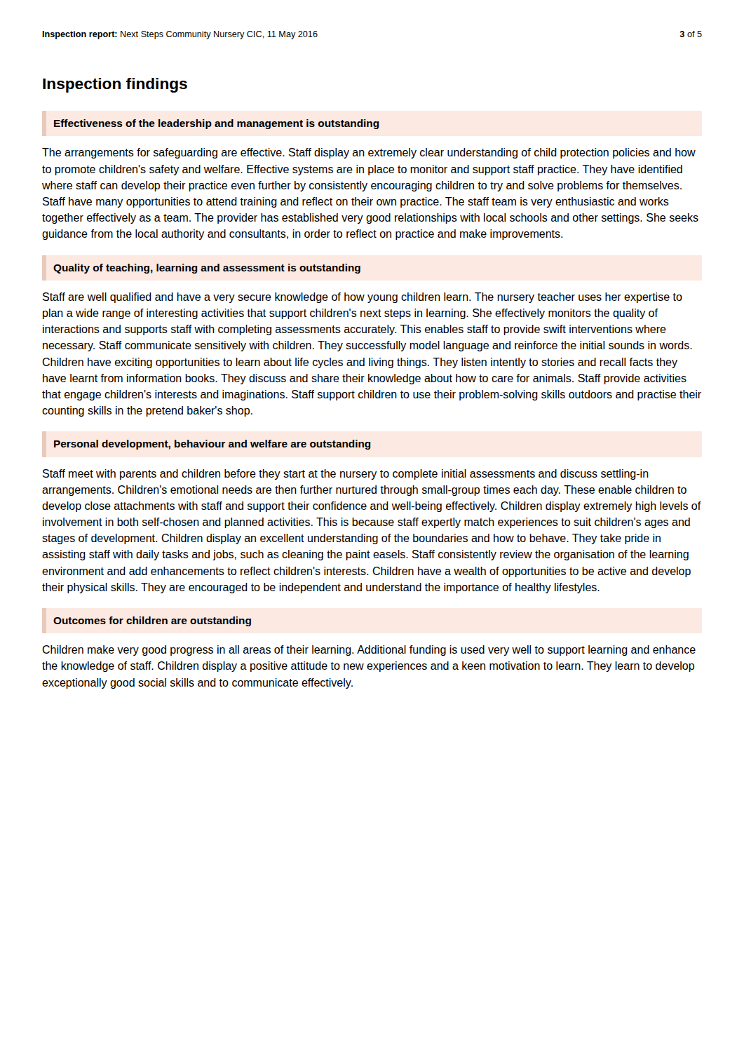Inspection report: Next Steps Community Nursery CIC, 11 May 2016
3 of 5
Inspection findings
Effectiveness of the leadership and management is outstanding
The arrangements for safeguarding are effective. Staff display an extremely clear understanding of child protection policies and how to promote children's safety and welfare. Effective systems are in place to monitor and support staff practice. They have identified where staff can develop their practice even further by consistently encouraging children to try and solve problems for themselves. Staff have many opportunities to attend training and reflect on their own practice. The staff team is very enthusiastic and works together effectively as a team. The provider has established very good relationships with local schools and other settings. She seeks guidance from the local authority and consultants, in order to reflect on practice and make improvements.
Quality of teaching, learning and assessment is outstanding
Staff are well qualified and have a very secure knowledge of how young children learn. The nursery teacher uses her expertise to plan a wide range of interesting activities that support children's next steps in learning. She effectively monitors the quality of interactions and supports staff with completing assessments accurately. This enables staff to provide swift interventions where necessary. Staff communicate sensitively with children. They successfully model language and reinforce the initial sounds in words. Children have exciting opportunities to learn about life cycles and living things. They listen intently to stories and recall facts they have learnt from information books. They discuss and share their knowledge about how to care for animals. Staff provide activities that engage children's interests and imaginations. Staff support children to use their problem-solving skills outdoors and practise their counting skills in the pretend baker's shop.
Personal development, behaviour and welfare are outstanding
Staff meet with parents and children before they start at the nursery to complete initial assessments and discuss settling-in arrangements. Children's emotional needs are then further nurtured through small-group times each day. These enable children to develop close attachments with staff and support their confidence and well-being effectively. Children display extremely high levels of involvement in both self-chosen and planned activities. This is because staff expertly match experiences to suit children's ages and stages of development. Children display an excellent understanding of the boundaries and how to behave. They take pride in assisting staff with daily tasks and jobs, such as cleaning the paint easels. Staff consistently review the organisation of the learning environment and add enhancements to reflect children's interests. Children have a wealth of opportunities to be active and develop their physical skills. They are encouraged to be independent and understand the importance of healthy lifestyles.
Outcomes for children are outstanding
Children make very good progress in all areas of their learning. Additional funding is used very well to support learning and enhance the knowledge of staff. Children display a positive attitude to new experiences and a keen motivation to learn. They learn to develop exceptionally good social skills and to communicate effectively.